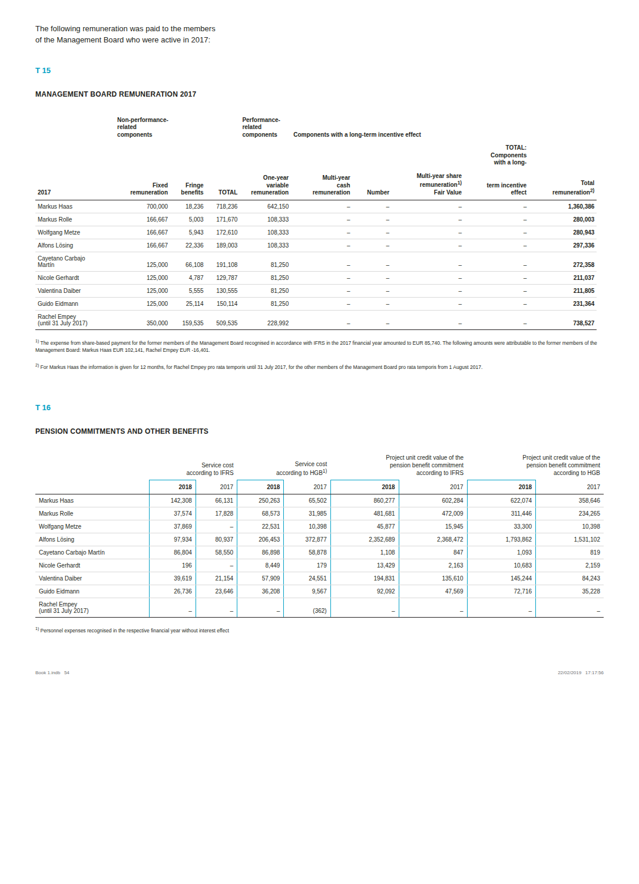The following remuneration was paid to the members
of the Management Board who were active in 2017:
T 15
MANAGEMENT BOARD REMUNERATION 2017
| | Non-performance- related components | Performance- related components | Components with a long-term incentive effect | |
| --- | --- | --- | --- | --- |
| | | | | | | | TOTAL: Components with a long- | |
| 2017 | Fixed remuneration | Fringe benefits | TOTAL | One-year variable remuneration | Multi-year cash remuneration | Number | Multi-year share remuneration 1) Fair Value | term incentive effect | Total remuneration 2) |
| Markus Haas | 700,000 | 18,236 | 718,236 | 642,150 | – | – | – | – | 1,360,386 |
| Markus Rolle | 166,667 | 5,003 | 171,670 | 108,333 | – | – | – | – | 280,003 |
| Wolfgang Metze | 166,667 | 5,943 | 172,610 | 108,333 | – | – | – | – | 280,943 |
| Alfons Lösing | 166,667 | 22,336 | 189,003 | 108,333 | – | – | – | – | 297,336 |
| Cayetano Carbajo Martín | 125,000 | 66,108 | 191,108 | 81,250 | – | – | – | – | 272,358 |
| Nicole Gerhardt | 125,000 | 4,787 | 129,787 | 81,250 | – | – | – | – | 211,037 |
| Valentina Daiber | 125,000 | 5,555 | 130,555 | 81,250 | – | – | – | – | 211,805 |
| Guido Eidmann | 125,000 | 25,114 | 150,114 | 81,250 | – | – | – | – | 231,364 |
| Rachel Empey (until 31 July 2017) | 350,000 | 159,535 | 509,535 | 228,992 | – | – | – | – | 738,527 |
1) The expense from share-based payment for the former members of the Management Board recognised in accordance with IFRS in the 2017 financial year amounted to EUR 85,740. The following amounts were attributable to the former members of the Management Board: Markus Haas EUR 102,141, Rachel Empey EUR -16,401.
2) For Markus Haas the information is given for 12 months, for Rachel Empey pro rata temporis until 31 July 2017, for the other members of the Management Board pro rata temporis from 1 August 2017.
T 16
PENSION COMMITMENTS AND OTHER BENEFITS
| | Service cost according to IFRS | Service cost according to HGB 1) | Project unit credit value of the pension benefit commitment according to IFRS | Project unit credit value of the pension benefit commitment according to HGB |
| --- | --- | --- | --- | --- |
| | 2018 | 2017 | 2018 | 2017 | 2018 | 2017 | 2018 | 2017 |
| Markus Haas | 142,308 | 66,131 | 250,263 | 65,502 | 860,277 | 602,284 | 622,074 | 358,646 |
| Markus Rolle | 37,574 | 17,828 | 68,573 | 31,985 | 481,681 | 472,009 | 311,446 | 234,265 |
| Wolfgang Metze | 37,869 | – | 22,531 | 10,398 | 45,877 | 15,945 | 33,300 | 10,398 |
| Alfons Lösing | 97,934 | 80,937 | 206,453 | 372,877 | 2,352,689 | 2,368,472 | 1,793,862 | 1,531,102 |
| Cayetano Carbajo Martín | 86,804 | 58,550 | 86,898 | 58,878 | 1,108 | 847 | 1,093 | 819 |
| Nicole Gerhardt | 196 | – | 8,449 | 179 | 13,429 | 2,163 | 10,683 | 2,159 |
| Valentina Daiber | 39,619 | 21,154 | 57,909 | 24,551 | 194,831 | 135,610 | 145,244 | 84,243 |
| Guido Eidmann | 26,736 | 23,646 | 36,208 | 9,567 | 92,092 | 47,569 | 72,716 | 35,228 |
| Rachel Empey (until 31 July 2017) | – | – | – | (362) | – | – | – | – |
1) Personnel expenses recognised in the respective financial year without interest effect
Book 1.indb 54 22/02/2019 17:17:56